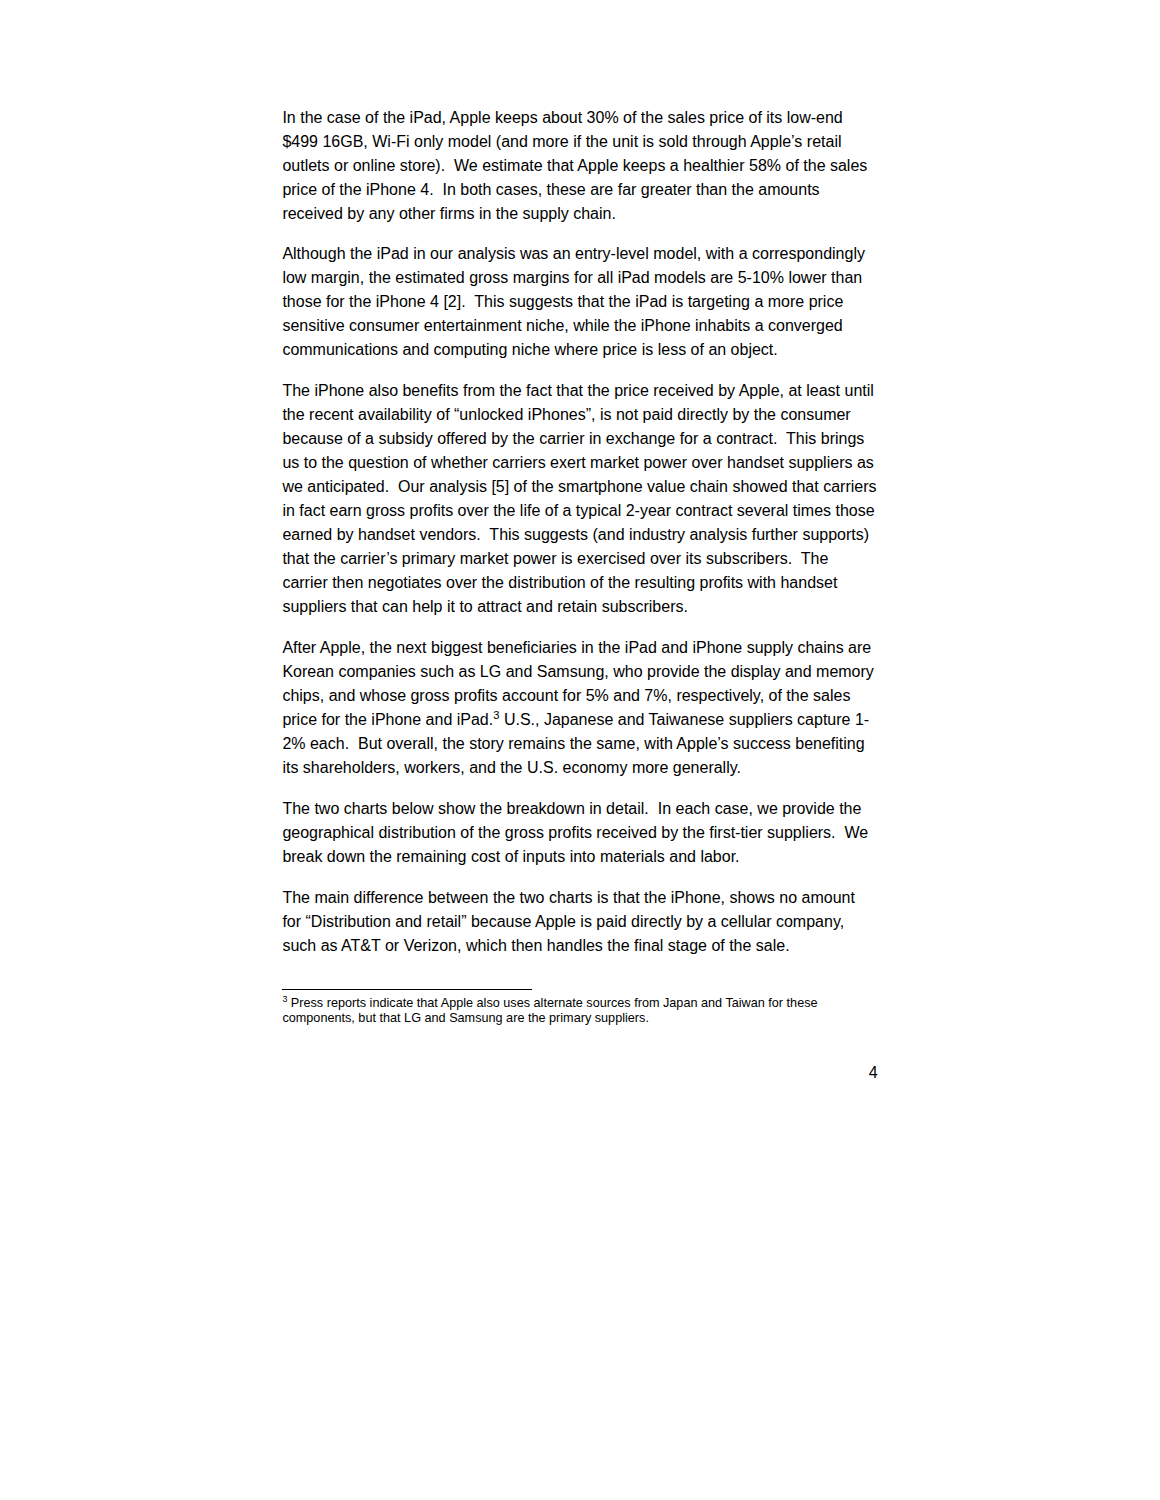In the case of the iPad, Apple keeps about 30% of the sales price of its low-end $499 16GB, Wi-Fi only model (and more if the unit is sold through Apple’s retail outlets or online store). We estimate that Apple keeps a healthier 58% of the sales price of the iPhone 4. In both cases, these are far greater than the amounts received by any other firms in the supply chain.
Although the iPad in our analysis was an entry-level model, with a correspondingly low margin, the estimated gross margins for all iPad models are 5-10% lower than those for the iPhone 4 [2]. This suggests that the iPad is targeting a more price sensitive consumer entertainment niche, while the iPhone inhabits a converged communications and computing niche where price is less of an object.
The iPhone also benefits from the fact that the price received by Apple, at least until the recent availability of “unlocked iPhones”, is not paid directly by the consumer because of a subsidy offered by the carrier in exchange for a contract. This brings us to the question of whether carriers exert market power over handset suppliers as we anticipated. Our analysis [5] of the smartphone value chain showed that carriers in fact earn gross profits over the life of a typical 2-year contract several times those earned by handset vendors. This suggests (and industry analysis further supports) that the carrier’s primary market power is exercised over its subscribers. The carrier then negotiates over the distribution of the resulting profits with handset suppliers that can help it to attract and retain subscribers.
After Apple, the next biggest beneficiaries in the iPad and iPhone supply chains are Korean companies such as LG and Samsung, who provide the display and memory chips, and whose gross profits account for 5% and 7%, respectively, of the sales price for the iPhone and iPad.3 U.S., Japanese and Taiwanese suppliers capture 1-2% each. But overall, the story remains the same, with Apple’s success benefiting its shareholders, workers, and the U.S. economy more generally.
The two charts below show the breakdown in detail. In each case, we provide the geographical distribution of the gross profits received by the first-tier suppliers. We break down the remaining cost of inputs into materials and labor.
The main difference between the two charts is that the iPhone, shows no amount for “Distribution and retail” because Apple is paid directly by a cellular company, such as AT&T or Verizon, which then handles the final stage of the sale.
3 Press reports indicate that Apple also uses alternate sources from Japan and Taiwan for these components, but that LG and Samsung are the primary suppliers.
4